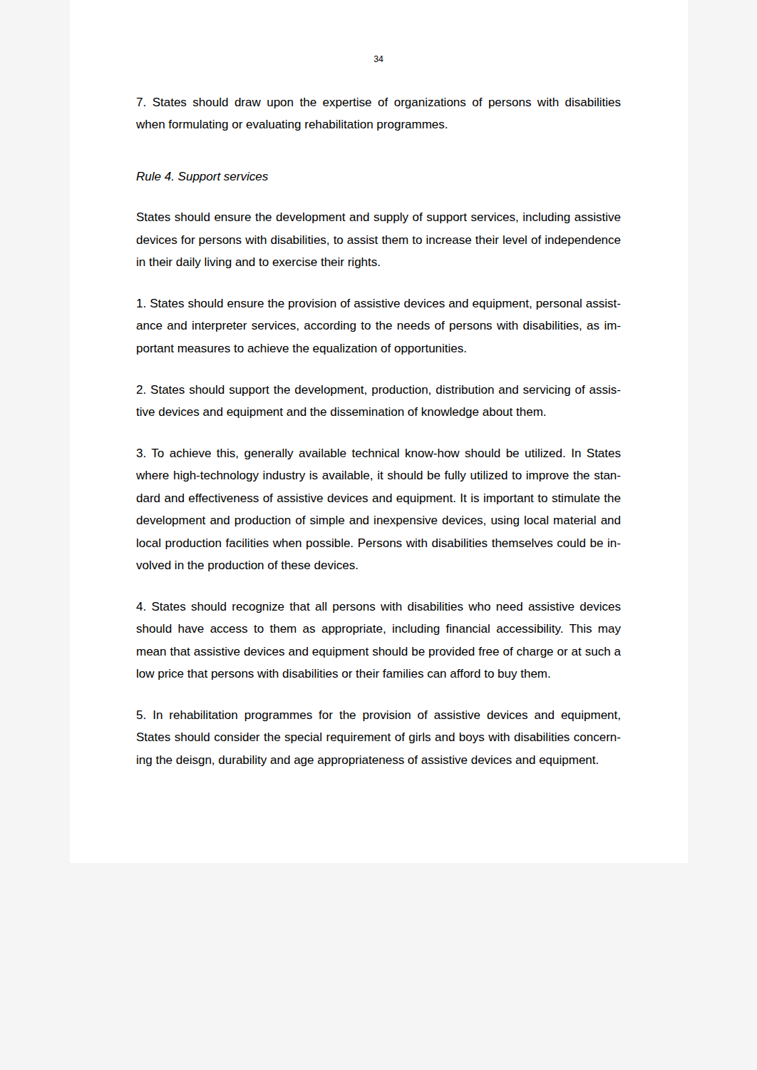34
7. States should draw upon the expertise of organizations of persons with disabilities when formulating or evaluating rehabilitation programmes.
Rule 4. Support services
States should ensure the development and supply of support services, including assistive devices for persons with disabilities, to assist them to increase their level of independence in their daily living and to exercise their rights.
1. States should ensure the provision of assistive devices and equipment, personal assistance and interpreter services, according to the needs of persons with disabilities, as important measures to achieve the equalization of opportunities.
2. States should support the development, production, distribution and servicing of assistive devices and equipment and the dissemination of knowledge about them.
3. To achieve this, generally available technical know-how should be utilized. In States where high-technology industry is available, it should be fully utilized to improve the standard and effectiveness of assistive devices and equipment. It is important to stimulate the development and production of simple and inexpensive devices, using local material and local production facilities when possible. Persons with disabilities themselves could be involved in the production of these devices.
4. States should recognize that all persons with disabilities who need assistive devices should have access to them as appropriate, including financial accessibility. This may mean that assistive devices and equipment should be provided free of charge or at such a low price that persons with disabilities or their families can afford to buy them.
5. In rehabilitation programmes for the provision of assistive devices and equipment, States should consider the special requirement of girls and boys with disabilities concerning the deisgn, durability and age appropriateness of assistive devices and equipment.